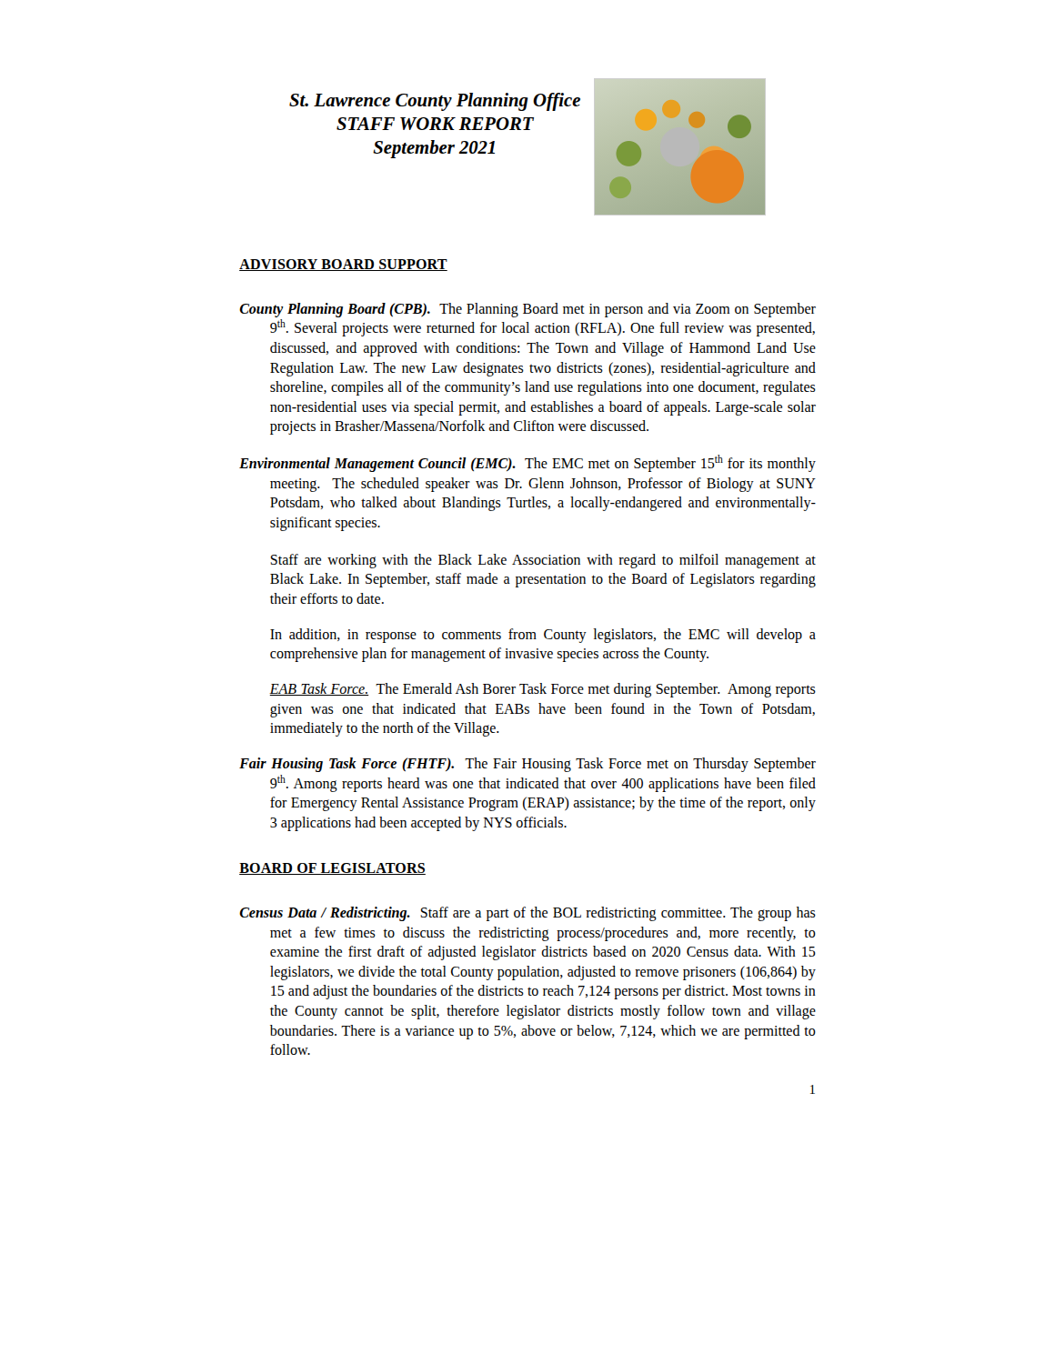St. Lawrence County Planning Office
STAFF WORK REPORT
September 2021
ADVISORY BOARD SUPPORT
County Planning Board (CPB). The Planning Board met in person and via Zoom on September 9th. Several projects were returned for local action (RFLA). One full review was presented, discussed, and approved with conditions: The Town and Village of Hammond Land Use Regulation Law. The new Law designates two districts (zones), residential-agriculture and shoreline, compiles all of the community’s land use regulations into one document, regulates non-residential uses via special permit, and establishes a board of appeals. Large-scale solar projects in Brasher/Massena/Norfolk and Clifton were discussed.
Environmental Management Council (EMC). The EMC met on September 15th for its monthly meeting. The scheduled speaker was Dr. Glenn Johnson, Professor of Biology at SUNY Potsdam, who talked about Blandings Turtles, a locally-endangered and environmentally-significant species.
Staff are working with the Black Lake Association with regard to milfoil management at Black Lake. In September, staff made a presentation to the Board of Legislators regarding their efforts to date.
In addition, in response to comments from County legislators, the EMC will develop a comprehensive plan for management of invasive species across the County.
EAB Task Force. The Emerald Ash Borer Task Force met during September. Among reports given was one that indicated that EABs have been found in the Town of Potsdam, immediately to the north of the Village.
Fair Housing Task Force (FHTF). The Fair Housing Task Force met on Thursday September 9th. Among reports heard was one that indicated that over 400 applications have been filed for Emergency Rental Assistance Program (ERAP) assistance; by the time of the report, only 3 applications had been accepted by NYS officials.
BOARD OF LEGISLATORS
Census Data / Redistricting. Staff are a part of the BOL redistricting committee. The group has met a few times to discuss the redistricting process/procedures and, more recently, to examine the first draft of adjusted legislator districts based on 2020 Census data. With 15 legislators, we divide the total County population, adjusted to remove prisoners (106,864) by 15 and adjust the boundaries of the districts to reach 7,124 persons per district. Most towns in the County cannot be split, therefore legislator districts mostly follow town and village boundaries. There is a variance up to 5%, above or below, 7,124, which we are permitted to follow.
1